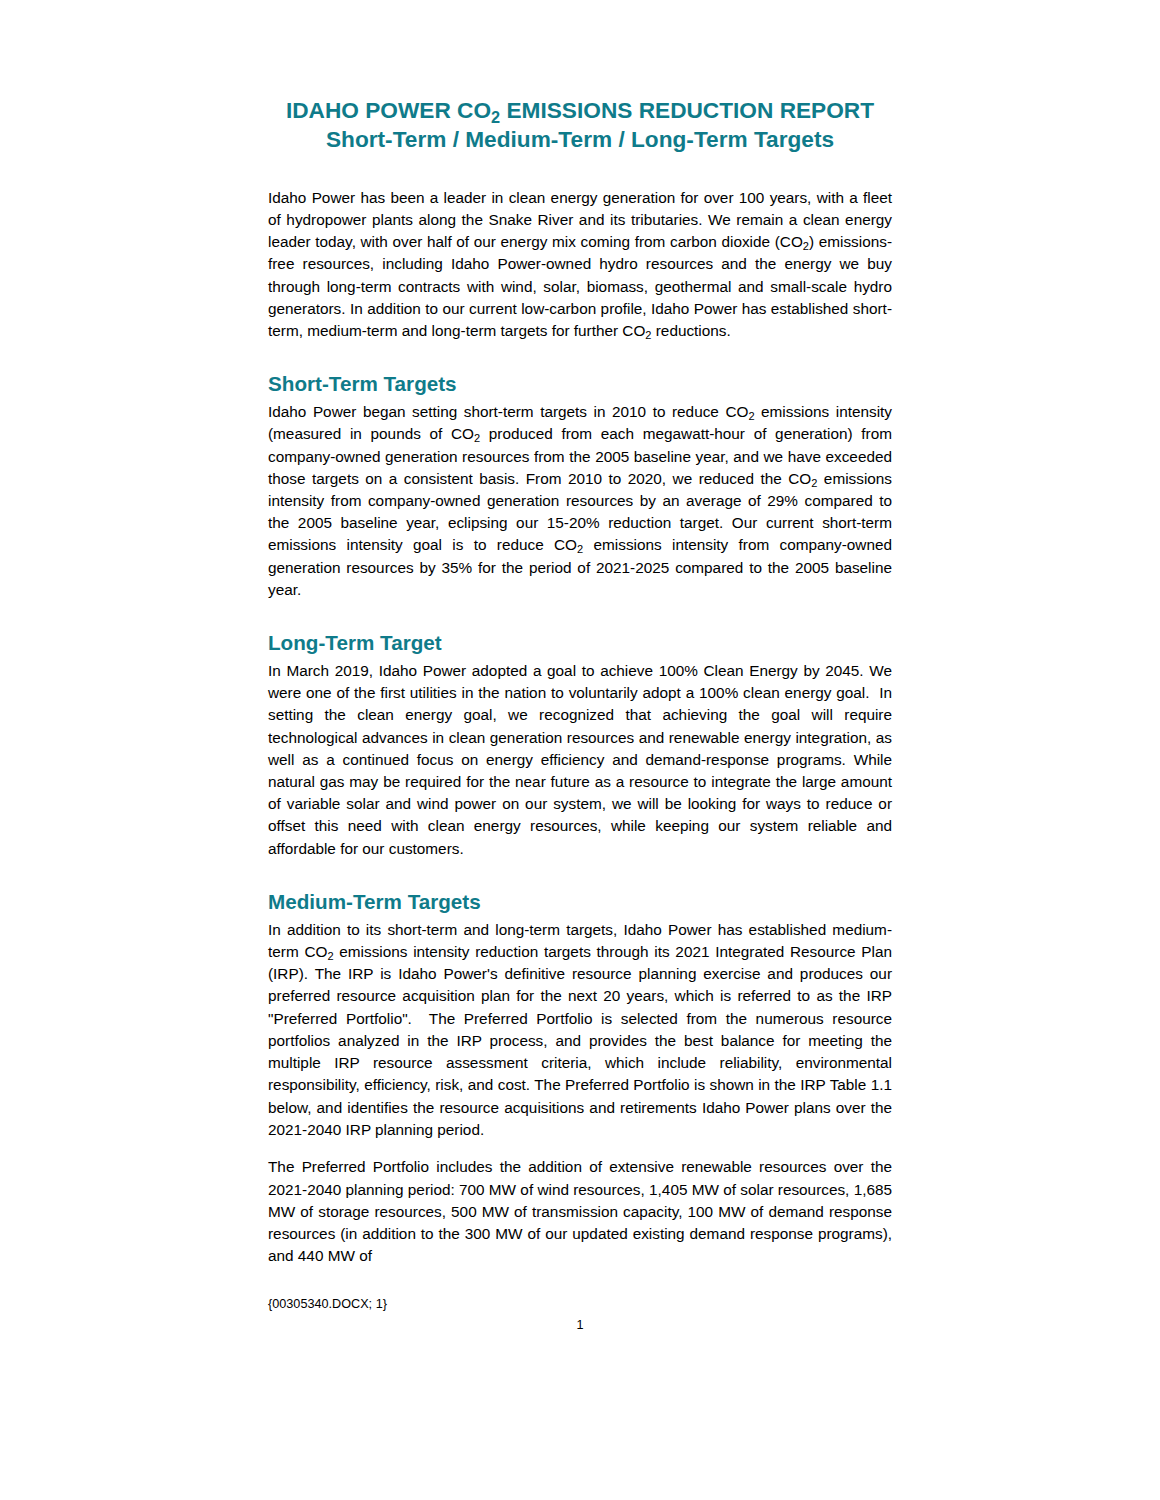IDAHO POWER CO2 EMISSIONS REDUCTION REPORTShort-Term / Medium-Term / Long-Term Targets
Idaho Power has been a leader in clean energy generation for over 100 years, with a fleet of hydropower plants along the Snake River and its tributaries. We remain a clean energy leader today, with over half of our energy mix coming from carbon dioxide (CO2) emissions-free resources, including Idaho Power-owned hydro resources and the energy we buy through long-term contracts with wind, solar, biomass, geothermal and small-scale hydro generators. In addition to our current low-carbon profile, Idaho Power has established short-term, medium-term and long-term targets for further CO2 reductions.
Short-Term Targets
Idaho Power began setting short-term targets in 2010 to reduce CO2 emissions intensity (measured in pounds of CO2 produced from each megawatt-hour of generation) from company-owned generation resources from the 2005 baseline year, and we have exceeded those targets on a consistent basis. From 2010 to 2020, we reduced the CO2 emissions intensity from company-owned generation resources by an average of 29% compared to the 2005 baseline year, eclipsing our 15-20% reduction target. Our current short-term emissions intensity goal is to reduce CO2 emissions intensity from company-owned generation resources by 35% for the period of 2021-2025 compared to the 2005 baseline year.
Long-Term Target
In March 2019, Idaho Power adopted a goal to achieve 100% Clean Energy by 2045. We were one of the first utilities in the nation to voluntarily adopt a 100% clean energy goal. In setting the clean energy goal, we recognized that achieving the goal will require technological advances in clean generation resources and renewable energy integration, as well as a continued focus on energy efficiency and demand-response programs. While natural gas may be required for the near future as a resource to integrate the large amount of variable solar and wind power on our system, we will be looking for ways to reduce or offset this need with clean energy resources, while keeping our system reliable and affordable for our customers.
Medium-Term Targets
In addition to its short-term and long-term targets, Idaho Power has established medium-term CO2 emissions intensity reduction targets through its 2021 Integrated Resource Plan (IRP). The IRP is Idaho Power's definitive resource planning exercise and produces our preferred resource acquisition plan for the next 20 years, which is referred to as the IRP "Preferred Portfolio". The Preferred Portfolio is selected from the numerous resource portfolios analyzed in the IRP process, and provides the best balance for meeting the multiple IRP resource assessment criteria, which include reliability, environmental responsibility, efficiency, risk, and cost. The Preferred Portfolio is shown in the IRP Table 1.1 below, and identifies the resource acquisitions and retirements Idaho Power plans over the 2021-2040 IRP planning period.
The Preferred Portfolio includes the addition of extensive renewable resources over the 2021-2040 planning period: 700 MW of wind resources, 1,405 MW of solar resources, 1,685 MW of storage resources, 500 MW of transmission capacity, 100 MW of demand response resources (in addition to the 300 MW of our updated existing demand response programs), and 440 MW of
{00305340.DOCX; 1}
1